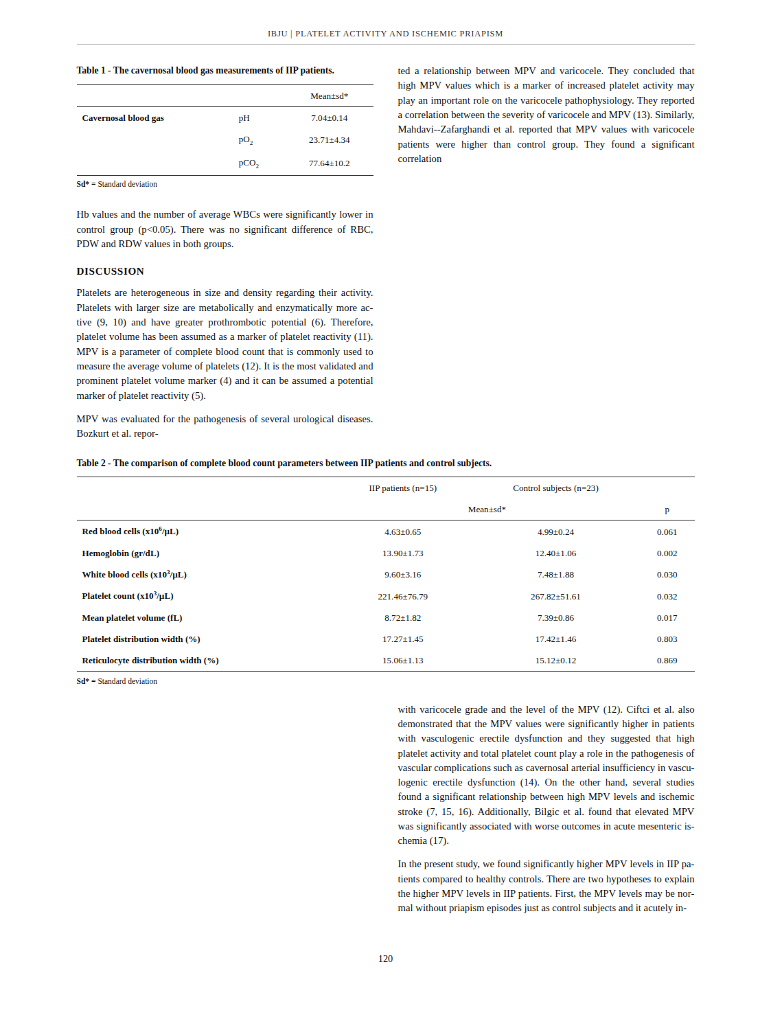IBJU | Platelet Activity and Ischemic Priapism
Table 1 - The cavernosal blood gas measurements of IIP patients.
| | | Mean±sd* |
| Cavernosal blood gas | pH | 7.04±0.14 |
| | pO 2 | 23.71±4.34 |
| | pCO 2 | 77.64±10.2 |
Sd* = Standard deviation
Hb values and the number of average WBCs were significantly lower in control group (p<0.05). There was no significant difference of RBC, PDW and RDW values in both groups.
DISCUSSION
Platelets are heterogeneous in size and density regarding their activity. Platelets with larger size are metabolically and enzymatically more active (9, 10) and have greater prothrombotic potential (6). Therefore, platelet volume has been assumed as a marker of platelet reactivity (11). MPV is a parameter of complete blood count that is commonly used to measure the average volume of platelets (12). It is the most validated and prominent platelet volume marker (4) and it can be assumed a potential marker of platelet reactivity (5).
MPV was evaluated for the pathogenesis of several urological diseases. Bozkurt et al. repor-
ted a relationship between MPV and varicocele. They concluded that high MPV values which is a marker of increased platelet activity may play an important role on the varicocele pathophysiology. They reported a correlation between the severity of varicocele and MPV (13). Similarly, Mahdavi--Zafarghandi et al. reported that MPV values with varicocele patients were higher than control group. They found a significant correlation
Table 2 - The comparison of complete blood count parameters between IIP patients and control subjects.
| | IIP patients (n=15) | Control subjects (n=23) | |
| | Mean±sd* | p |
| Red blood cells (x10 6 /µL) | 4.63±0.65 | 4.99±0.24 | 0.061 |
| Hemoglobin (gr/dL) | 13.90±1.73 | 12.40±1.06 | 0.002 |
| White blood cells (x10 3 /µL) | 9.60±3.16 | 7.48±1.88 | 0.030 |
| Platelet count (x10 3 /µL) | 221.46±76.79 | 267.82±51.61 | 0.032 |
| Mean platelet volume (fL) | 8.72±1.82 | 7.39±0.86 | 0.017 |
| Platelet distribution width (%) | 17.27±1.45 | 17.42±1.46 | 0.803 |
| Reticulocyte distribution width (%) | 15.06±1.13 | 15.12±0.12 | 0.869 |
Sd* = Standard deviation
with varicocele grade and the level of the MPV (12). Ciftci et al. also demonstrated that the MPV values were significantly higher in patients with vasculogenic erectile dysfunction and they suggested that high platelet activity and total platelet count play a role in the pathogenesis of vascular complications such as cavernosal arterial insufficiency in vasculogenic erectile dysfunction (14). On the other hand, several studies found a significant relationship between high MPV levels and ischemic stroke (7, 15, 16). Additionally, Bilgic et al. found that elevated MPV was significantly associated with worse outcomes in acute mesenteric ischemia (17).
In the present study, we found significantly higher MPV levels in IIP patients compared to healthy controls. There are two hypotheses to explain the higher MPV levels in IIP patients. First, the MPV levels may be normal without priapism episodes just as control subjects and it acutely in-
120